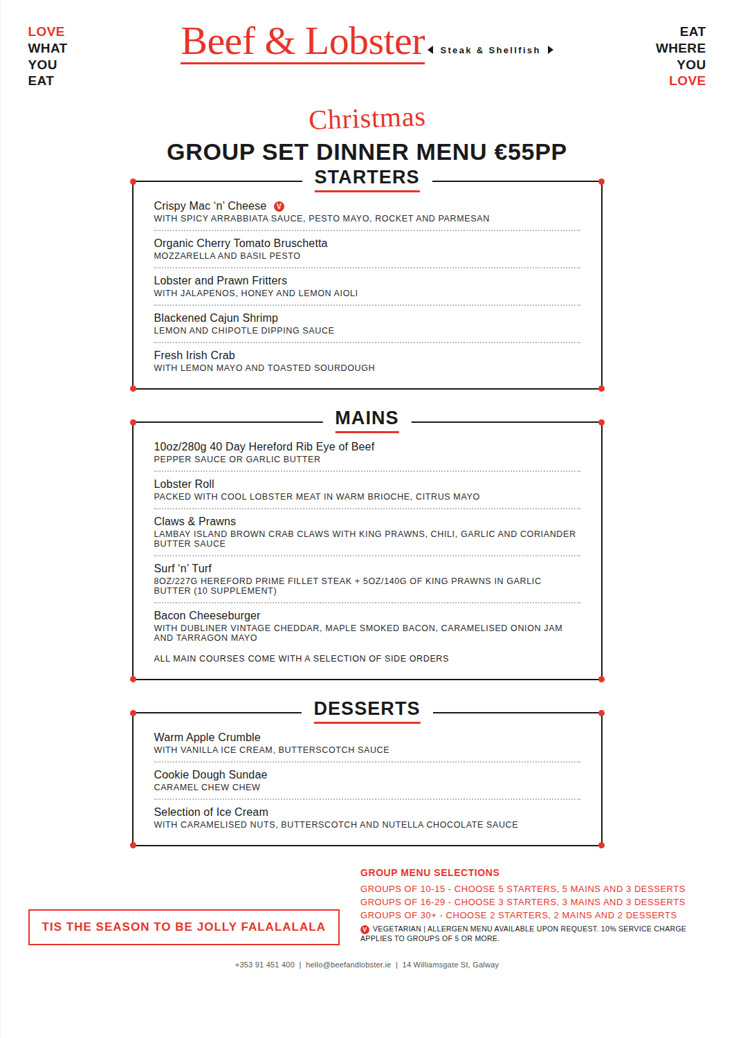Love
What
You
Eat
Beef & Lobster
Steak & Shellfish
Eat
Where
You
Love
Christmas
Group Set Dinner Menu €55pp
Starters
Crispy Mac ‘n’ Cheese V
With spicy arrabbiata sauce, pesto mayo, rocket and parmesan
Organic Cherry Tomato Bruschetta
Mozzarella and basil pesto
Lobster and Prawn Fritters
With jalapenos, honey and lemon aioli
Blackened Cajun Shrimp
Lemon and chipotle dipping sauce
Fresh Irish Crab
With lemon mayo and toasted sourdough
Mains
10oz/280g 40 Day Hereford Rib Eye of Beef
Pepper sauce or garlic butter
Lobster Roll
Packed with cool lobster meat in warm brioche, citrus mayo
Claws & Prawns
Lambay Island brown crab claws with king prawns, chili, garlic and coriander butter sauce
Surf ‘n’ Turf
8oz/227g Hereford prime fillet steak + 5oz/140g of king prawns in garlic butter (10 supplement)
Bacon Cheeseburger
With Dubliner vintage cheddar, maple smoked bacon, caramelised onion jam and tarragon mayo
All main courses come with a selection of side orders
Desserts
Warm Apple Crumble
With vanilla ice cream, butterscotch sauce
Cookie Dough Sundae
Caramel chew chew
Selection of Ice Cream
With caramelised nuts, butterscotch and nutella chocolate sauce
Tis the season to be jolly falalalala
Group Menu Selections
Groups of 10-15 - choose 5 starters, 5 mains and 3 desserts
Groups of 16-29 - choose 3 starters, 3 mains and 3 desserts
Groups of 30+ - choose 2 starters, 2 mains and 2 desserts
VVegetarian | Allergen menu available upon request. 10% service charge applies to groups of 5 or more.
+353 91 451 400 | hello@beefandlobster.ie | 14 Williamsgate St, Galway